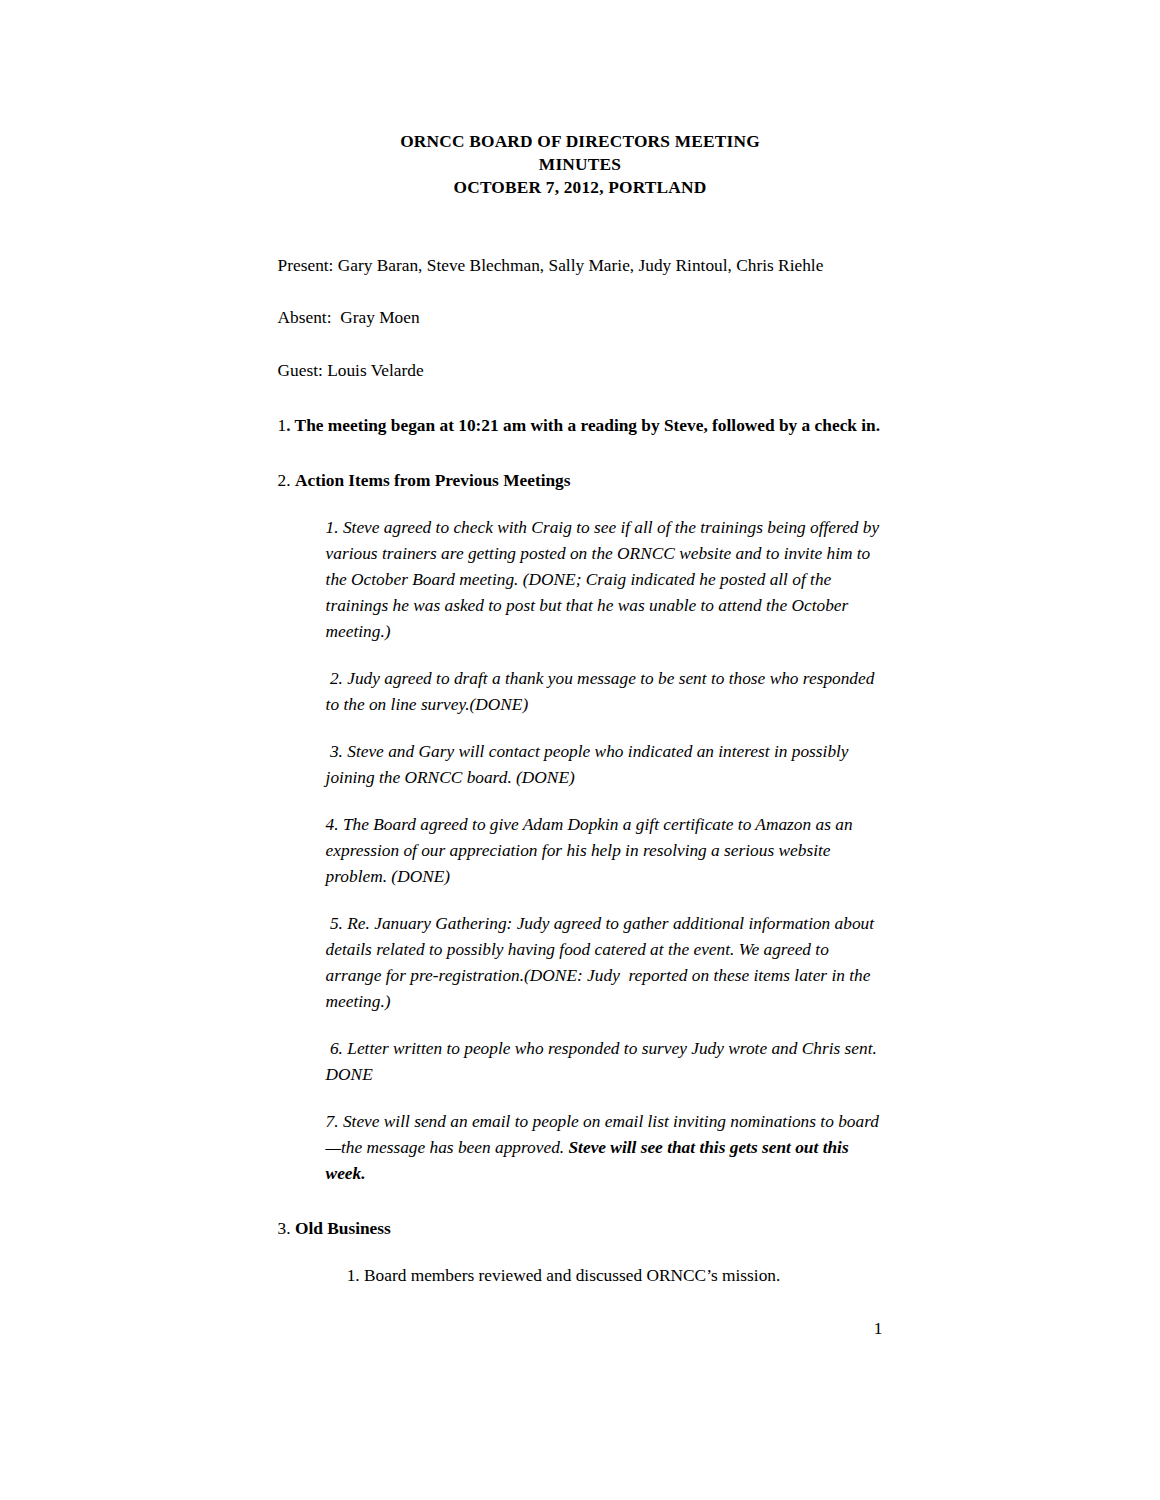ORNCC BOARD OF DIRECTORS MEETING MINUTES OCTOBER 7, 2012, PORTLAND
Present: Gary Baran, Steve Blechman, Sally Marie, Judy Rintoul, Chris Riehle
Absent: Gray Moen
Guest: Louis Velarde
1. The meeting began at 10:21 am with a reading by Steve, followed by a check in.
2. Action Items from Previous Meetings
1. Steve agreed to check with Craig to see if all of the trainings being offered by various trainers are getting posted on the ORNCC website and to invite him to the October Board meeting. (DONE; Craig indicated he posted all of the trainings he was asked to post but that he was unable to attend the October meeting.)
2. Judy agreed to draft a thank you message to be sent to those who responded to the on line survey.(DONE)
3. Steve and Gary will contact people who indicated an interest in possibly joining the ORNCC board. (DONE)
4. The Board agreed to give Adam Dopkin a gift certificate to Amazon as an expression of our appreciation for his help in resolving a serious website problem. (DONE)
5. Re. January Gathering: Judy agreed to gather additional information about details related to possibly having food catered at the event. We agreed to arrange for pre-registration.(DONE: Judy reported on these items later in the meeting.)
6. Letter written to people who responded to survey Judy wrote and Chris sent. DONE
7. Steve will send an email to people on email list inviting nominations to board—the message has been approved. Steve will see that this gets sent out this week.
3. Old Business
Board members reviewed and discussed ORNCC’s mission.
1